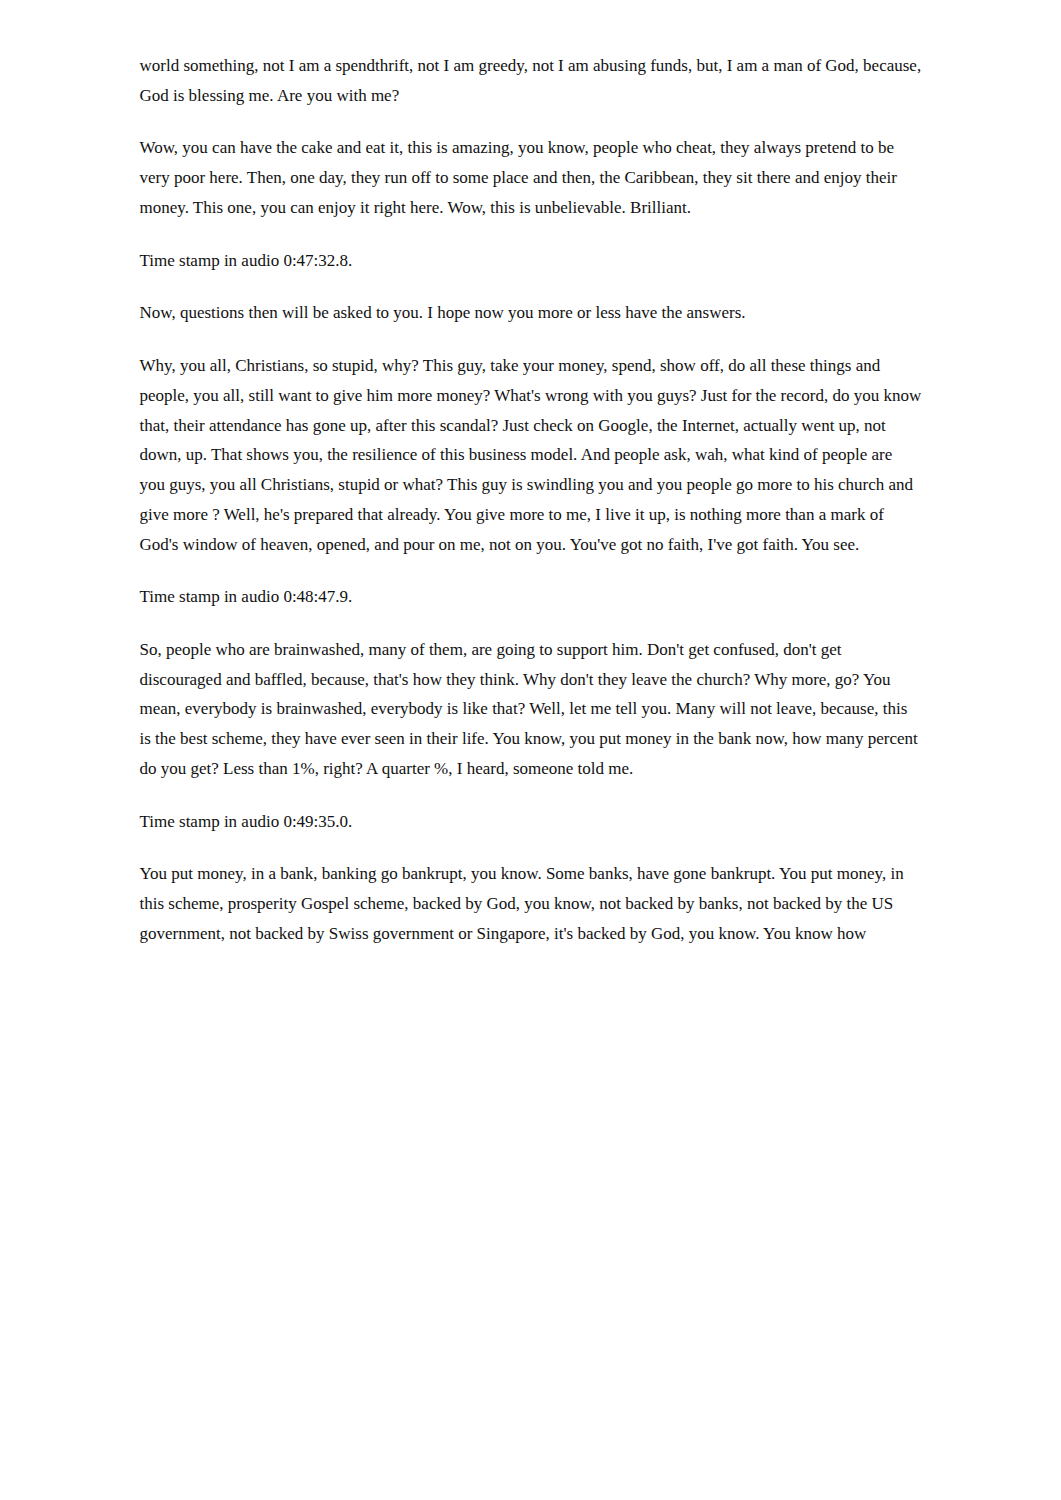world something, not I am a spendthrift, not I am greedy, not I am abusing funds, but, I am a man of God, because, God is blessing me. Are you with me?
Wow, you can have the cake and eat it, this is amazing, you know, people who cheat, they always pretend to be very poor here. Then, one day, they run off to some place and then, the Caribbean, they sit there and enjoy their money. This one, you can enjoy it right here. Wow, this is unbelievable. Brilliant.
Time stamp in audio 0:47:32.8.
Now, questions then will be asked to you. I hope now you more or less have the answers.
Why, you all, Christians, so stupid, why? This guy, take your money, spend, show off, do all these things and people, you all, still want to give him more money? What's wrong with you guys? Just for the record, do you know that, their attendance has gone up, after this scandal? Just check on Google, the Internet, actually went up, not down, up. That shows you, the resilience of this business model. And people ask, wah, what kind of people are you guys, you all Christians, stupid or what? This guy is swindling you and you people go more to his church and give more ? Well, he's prepared that already. You give more to me, I live it up, is nothing more than a mark of God's window of heaven, opened, and pour on me, not on you. You've got no faith, I've got faith. You see.
Time stamp in audio 0:48:47.9.
So, people who are brainwashed, many of them, are going to support him. Don't get confused, don't get discouraged and baffled, because, that's how they think. Why don't they leave the church? Why more, go? You mean, everybody is brainwashed, everybody is like that? Well, let me tell you. Many will not leave, because, this is the best scheme, they have ever seen in their life. You know, you put money in the bank now, how many percent do you get? Less than 1%, right? A quarter %, I heard, someone told me.
Time stamp in audio 0:49:35.0.
You put money, in a bank, banking go bankrupt, you know. Some banks, have gone bankrupt. You put money, in this scheme, prosperity Gospel scheme, backed by God, you know, not backed by banks, not backed by the US government, not backed by Swiss government or Singapore, it's backed by God, you know. You know how